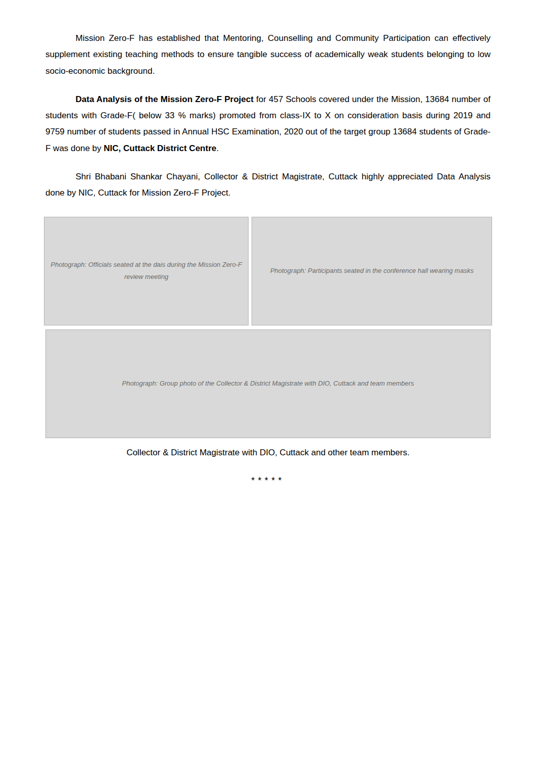Mission Zero-F has established that Mentoring, Counselling and Community Participation can effectively supplement existing teaching methods to ensure tangible success of academically weak students belonging to low socio-economic background.
Data Analysis of the Mission Zero-F Project for 457 Schools covered under the Mission, 13684 number of students with Grade-F( below 33 % marks) promoted from class-IX to X on consideration basis during 2019 and 9759 number of students passed in Annual HSC Examination, 2020 out of the target group 13684 students of Grade-F was done by NIC, Cuttack District Centre.
Shri Bhabani Shankar Chayani, Collector & District Magistrate, Cuttack highly appreciated Data Analysis done by NIC, Cuttack for Mission Zero-F Project.
Photograph: Officials seated at the dais during the Mission Zero-F review meeting
Photograph: Participants seated in the conference hall wearing masks
Photograph: Group photo of the Collector & District Magistrate with DIO, Cuttack and team members
Collector & District Magistrate with DIO, Cuttack and other team members.
*****